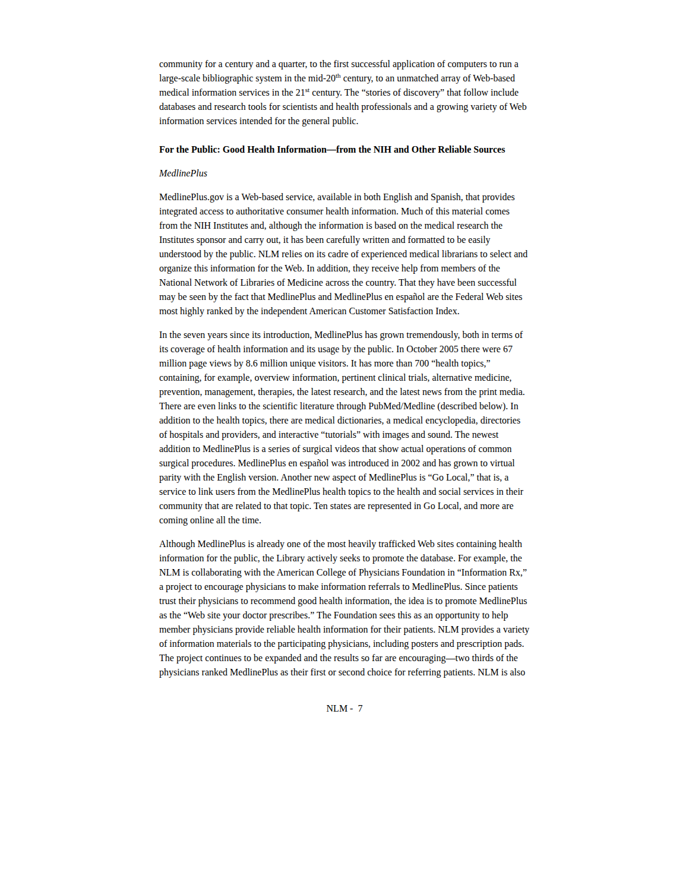community for a century and a quarter, to the first successful application of computers to run a large-scale bibliographic system in the mid-20th century, to an unmatched array of Web-based medical information services in the 21st century. The “stories of discovery” that follow include databases and research tools for scientists and health professionals and a growing variety of Web information services intended for the general public.
For the Public: Good Health Information—from the NIH and Other Reliable Sources
MedlinePlus
MedlinePlus.gov is a Web-based service, available in both English and Spanish, that provides integrated access to authoritative consumer health information. Much of this material comes from the NIH Institutes and, although the information is based on the medical research the Institutes sponsor and carry out, it has been carefully written and formatted to be easily understood by the public. NLM relies on its cadre of experienced medical librarians to select and organize this information for the Web. In addition, they receive help from members of the National Network of Libraries of Medicine across the country. That they have been successful may be seen by the fact that MedlinePlus and MedlinePlus en español are the Federal Web sites most highly ranked by the independent American Customer Satisfaction Index.
In the seven years since its introduction, MedlinePlus has grown tremendously, both in terms of its coverage of health information and its usage by the public. In October 2005 there were 67 million page views by 8.6 million unique visitors. It has more than 700 “health topics,” containing, for example, overview information, pertinent clinical trials, alternative medicine, prevention, management, therapies, the latest research, and the latest news from the print media. There are even links to the scientific literature through PubMed/Medline (described below). In addition to the health topics, there are medical dictionaries, a medical encyclopedia, directories of hospitals and providers, and interactive “tutorials” with images and sound. The newest addition to MedlinePlus is a series of surgical videos that show actual operations of common surgical procedures. MedlinePlus en español was introduced in 2002 and has grown to virtual parity with the English version. Another new aspect of MedlinePlus is “Go Local,” that is, a service to link users from the MedlinePlus health topics to the health and social services in their community that are related to that topic. Ten states are represented in Go Local, and more are coming online all the time.
Although MedlinePlus is already one of the most heavily trafficked Web sites containing health information for the public, the Library actively seeks to promote the database. For example, the NLM is collaborating with the American College of Physicians Foundation in “Information Rx,” a project to encourage physicians to make information referrals to MedlinePlus. Since patients trust their physicians to recommend good health information, the idea is to promote MedlinePlus as the “Web site your doctor prescribes.” The Foundation sees this as an opportunity to help member physicians provide reliable health information for their patients. NLM provides a variety of information materials to the participating physicians, including posters and prescription pads. The project continues to be expanded and the results so far are encouraging—two thirds of the physicians ranked MedlinePlus as their first or second choice for referring patients. NLM is also
NLM - 7